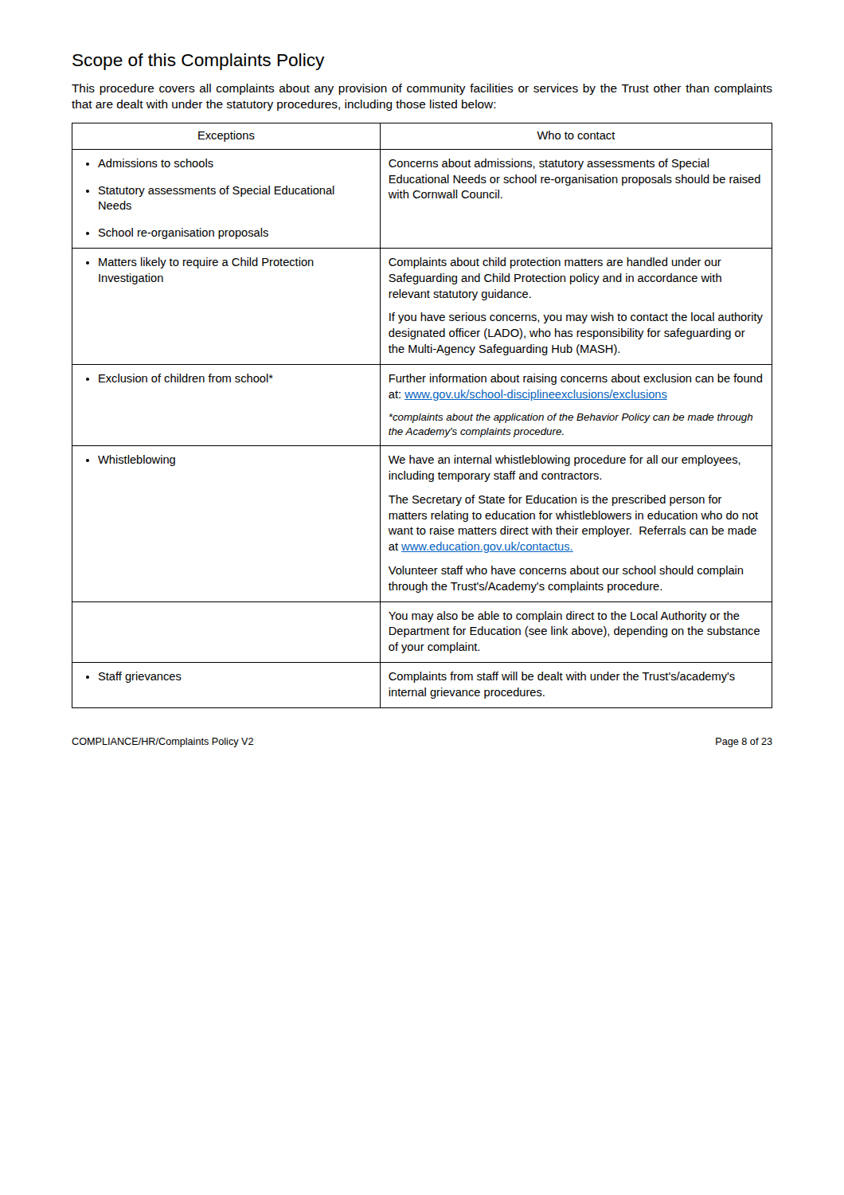Scope of this Complaints Policy
This procedure covers all complaints about any provision of community facilities or services by the Trust other than complaints that are dealt with under the statutory procedures, including those listed below:
| Exceptions | Who to contact |
| --- | --- |
| Admissions to schools Statutory assessments of Special Educational Needs School re-organisation proposals | Concerns about admissions, statutory assessments of Special Educational Needs or school re-organisation proposals should be raised with Cornwall Council. |
| Matters likely to require a Child Protection Investigation | Complaints about child protection matters are handled under our Safeguarding and Child Protection policy and in accordance with relevant statutory guidance. If you have serious concerns, you may wish to contact the local authority designated officer (LADO), who has responsibility for safeguarding or the Multi-Agency Safeguarding Hub (MASH). |
| Exclusion of children from school* | Further information about raising concerns about exclusion can be found at: www.gov.uk/school-disciplineexclusions/exclusions *complaints about the application of the Behavior Policy can be made through the Academy's complaints procedure. |
| Whistleblowing | We have an internal whistleblowing procedure for all our employees, including temporary staff and contractors. The Secretary of State for Education is the prescribed person for matters relating to education for whistleblowers in education who do not want to raise matters direct with their employer. Referrals can be made at www.education.gov.uk/contactus. Volunteer staff who have concerns about our school should complain through the Trust's/Academy's complaints procedure. |
| | You may also be able to complain direct to the Local Authority or the Department for Education (see link above), depending on the substance of your complaint. |
| Staff grievances | Complaints from staff will be dealt with under the Trust's/academy's internal grievance procedures. |
COMPLIANCE/HR/Complaints Policy V2 Page 8 of 23